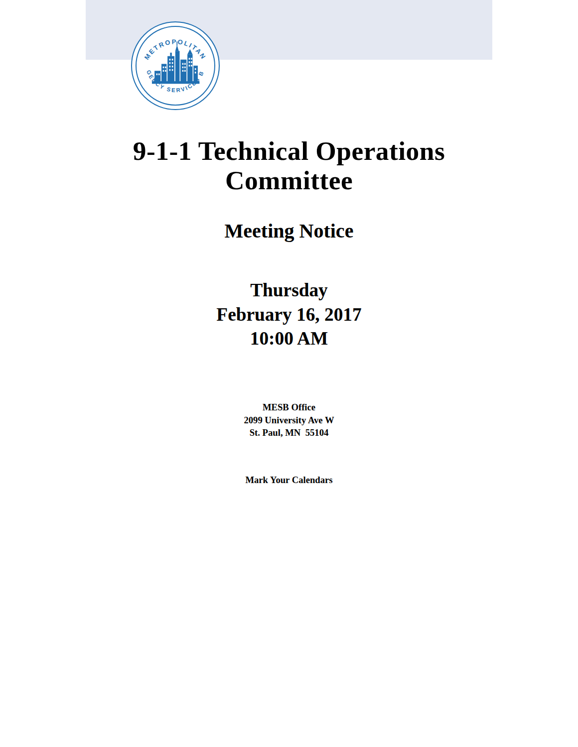METROPOLITAN EMERGENCY SERVICES BOARD
9-1-1 Technical Operations Committee
Meeting Notice
Thursday
February 16, 2017
10:00 AM
MESB Office
2099 University Ave W
St. Paul, MN 55104
Mark Your Calendars